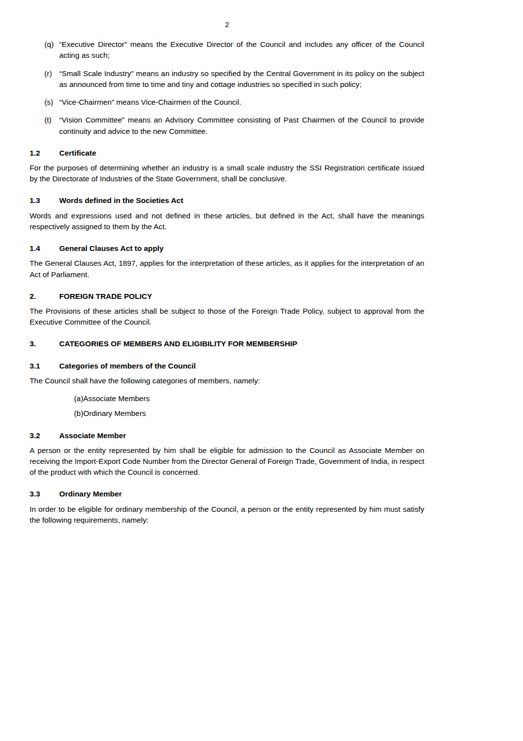2
(q)
“Executive Director” means the Executive Director of the Council and includes any officer of the Council acting as such;
(r)
“Small Scale Industry” means an industry so specified by the Central Government in its policy on the subject as announced from time to time and tiny and cottage industries so specified in such policy;
(s)
“Vice-Chairmen” means Vice-Chairmen of the Council.
(t)
“Vision Committee” means an Advisory Committee consisting of Past Chairmen of the Council to provide continuity and advice to the new Committee.
1.2 Certificate
For the purposes of determining whether an industry is a small scale industry the SSI Registration certificate issued by the Directorate of Industries of the State Government, shall be conclusive.
1.3 Words defined in the Societies Act
Words and expressions used and not defined in these articles, but defined in the Act, shall have the meanings respectively assigned to them by the Act.
1.4 General Clauses Act to apply
The General Clauses Act, 1897, applies for the interpretation of these articles, as it applies for the interpretation of an Act of Parliament.
2. FOREIGN TRADE POLICY
The Provisions of these articles shall be subject to those of the Foreign Trade Policy, subject to approval from the Executive Committee of the Council.
3. CATEGORIES OF MEMBERS AND ELIGIBILITY FOR MEMBERSHIP
3.1 Categories of members of the Council
The Council shall have the following categories of members, namely:
(a)
Associate Members
(b)
Ordinary Members
3.2 Associate Member
A person or the entity represented by him shall be eligible for admission to the Council as Associate Member on receiving the Import-Export Code Number from the Director General of Foreign Trade, Government of India, in respect of the product with which the Council is concerned.
3.3 Ordinary Member
In order to be eligible for ordinary membership of the Council, a person or the entity represented by him must satisfy the following requirements, namely: